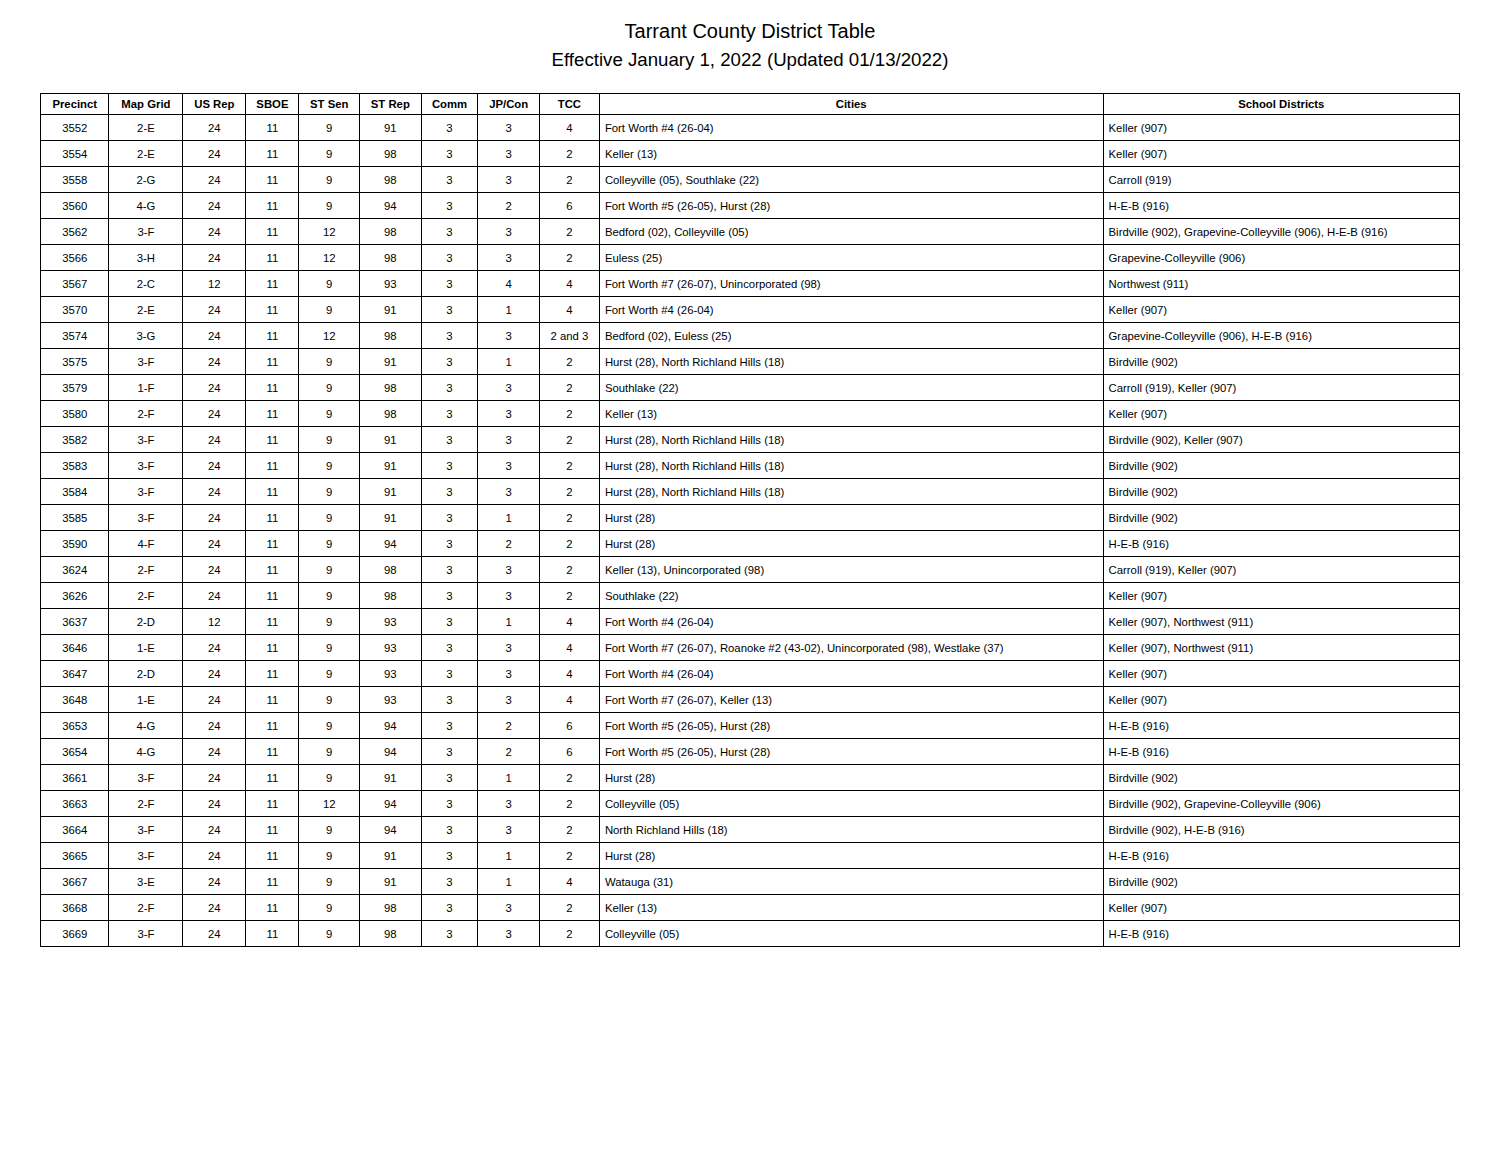Tarrant County District Table
Effective January 1, 2022 (Updated 01/13/2022)
Tarrant County District Table, effective January 1, 2022
| Precinct | Map Grid | US Rep | SBOE | ST Sen | ST Rep | Comm | JP/Con | TCC | Cities | School Districts |
| --- | --- | --- | --- | --- | --- | --- | --- | --- | --- | --- |
| 3552 | 2-E | 24 | 11 | 9 | 91 | 3 | 3 | 4 | Fort Worth #4 (26-04) | Keller (907) |
| 3554 | 2-E | 24 | 11 | 9 | 98 | 3 | 3 | 2 | Keller (13) | Keller (907) |
| 3558 | 2-G | 24 | 11 | 9 | 98 | 3 | 3 | 2 | Colleyville (05), Southlake (22) | Carroll (919) |
| 3560 | 4-G | 24 | 11 | 9 | 94 | 3 | 2 | 6 | Fort Worth #5 (26-05), Hurst (28) | H-E-B (916) |
| 3562 | 3-F | 24 | 11 | 12 | 98 | 3 | 3 | 2 | Bedford (02), Colleyville (05) | Birdville (902), Grapevine-Colleyville (906), H-E-B (916) |
| 3566 | 3-H | 24 | 11 | 12 | 98 | 3 | 3 | 2 | Euless (25) | Grapevine-Colleyville (906) |
| 3567 | 2-C | 12 | 11 | 9 | 93 | 3 | 4 | 4 | Fort Worth #7 (26-07), Unincorporated (98) | Northwest (911) |
| 3570 | 2-E | 24 | 11 | 9 | 91 | 3 | 1 | 4 | Fort Worth #4 (26-04) | Keller (907) |
| 3574 | 3-G | 24 | 11 | 12 | 98 | 3 | 3 | 2 and 3 | Bedford (02), Euless (25) | Grapevine-Colleyville (906), H-E-B (916) |
| 3575 | 3-F | 24 | 11 | 9 | 91 | 3 | 1 | 2 | Hurst (28), North Richland Hills (18) | Birdville (902) |
| 3579 | 1-F | 24 | 11 | 9 | 98 | 3 | 3 | 2 | Southlake (22) | Carroll (919), Keller (907) |
| 3580 | 2-F | 24 | 11 | 9 | 98 | 3 | 3 | 2 | Keller (13) | Keller (907) |
| 3582 | 3-F | 24 | 11 | 9 | 91 | 3 | 3 | 2 | Hurst (28), North Richland Hills (18) | Birdville (902), Keller (907) |
| 3583 | 3-F | 24 | 11 | 9 | 91 | 3 | 3 | 2 | Hurst (28), North Richland Hills (18) | Birdville (902) |
| 3584 | 3-F | 24 | 11 | 9 | 91 | 3 | 3 | 2 | Hurst (28), North Richland Hills (18) | Birdville (902) |
| 3585 | 3-F | 24 | 11 | 9 | 91 | 3 | 1 | 2 | Hurst (28) | Birdville (902) |
| 3590 | 4-F | 24 | 11 | 9 | 94 | 3 | 2 | 2 | Hurst (28) | H-E-B (916) |
| 3624 | 2-F | 24 | 11 | 9 | 98 | 3 | 3 | 2 | Keller (13), Unincorporated (98) | Carroll (919), Keller (907) |
| 3626 | 2-F | 24 | 11 | 9 | 98 | 3 | 3 | 2 | Southlake (22) | Keller (907) |
| 3637 | 2-D | 12 | 11 | 9 | 93 | 3 | 1 | 4 | Fort Worth #4 (26-04) | Keller (907), Northwest (911) |
| 3646 | 1-E | 24 | 11 | 9 | 93 | 3 | 3 | 4 | Fort Worth #7 (26-07), Roanoke #2 (43-02), Unincorporated (98), Westlake (37) | Keller (907), Northwest (911) |
| 3647 | 2-D | 24 | 11 | 9 | 93 | 3 | 3 | 4 | Fort Worth #4 (26-04) | Keller (907) |
| 3648 | 1-E | 24 | 11 | 9 | 93 | 3 | 3 | 4 | Fort Worth #7 (26-07), Keller (13) | Keller (907) |
| 3653 | 4-G | 24 | 11 | 9 | 94 | 3 | 2 | 6 | Fort Worth #5 (26-05), Hurst (28) | H-E-B (916) |
| 3654 | 4-G | 24 | 11 | 9 | 94 | 3 | 2 | 6 | Fort Worth #5 (26-05), Hurst (28) | H-E-B (916) |
| 3661 | 3-F | 24 | 11 | 9 | 91 | 3 | 1 | 2 | Hurst (28) | Birdville (902) |
| 3663 | 2-F | 24 | 11 | 12 | 94 | 3 | 3 | 2 | Colleyville (05) | Birdville (902), Grapevine-Colleyville (906) |
| 3664 | 3-F | 24 | 11 | 9 | 94 | 3 | 3 | 2 | North Richland Hills (18) | Birdville (902), H-E-B (916) |
| 3665 | 3-F | 24 | 11 | 9 | 91 | 3 | 1 | 2 | Hurst (28) | H-E-B (916) |
| 3667 | 3-E | 24 | 11 | 9 | 91 | 3 | 1 | 4 | Watauga (31) | Birdville (902) |
| 3668 | 2-F | 24 | 11 | 9 | 98 | 3 | 3 | 2 | Keller (13) | Keller (907) |
| 3669 | 3-F | 24 | 11 | 9 | 98 | 3 | 3 | 2 | Colleyville (05) | H-E-B (916) |